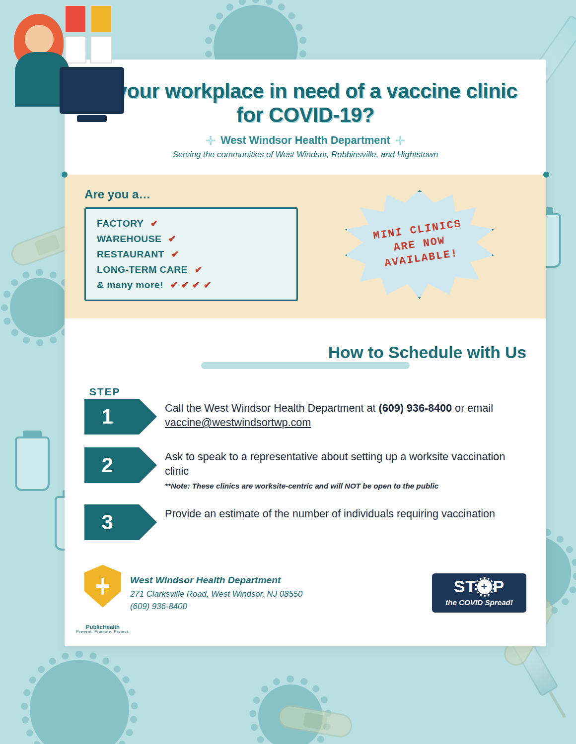Is your workplace in need of a vaccine clinic for COVID-19?
✛West Windsor Health Department✛
Serving the communities of West Windsor, Robbinsville, and Hightstown
Are you a…
FACTORY ✔
WAREHOUSE ✔
RESTAURANT ✔
LONG-TERM CARE ✔
& many more! ✔ ✔ ✔ ✔
Mini clinics
are now
available!
How to Schedule with Us
STEP
1
Call the West Windsor Health Department at (609) 936-8400 or email vaccine@westwindsortwp.com
2
Ask to speak to a representative about setting up a worksite vaccination clinic **Note: These clinics are worksite-centric and will NOT be open to the public
3
Provide an estimate of the number of individuals requiring vaccination
PublicHealth Prevent. Promote. Protect.
West Windsor Health Department 271 Clarksville Road, West Windsor, NJ 08550
(609) 936-8400
ST✛P
the COVID Spread!